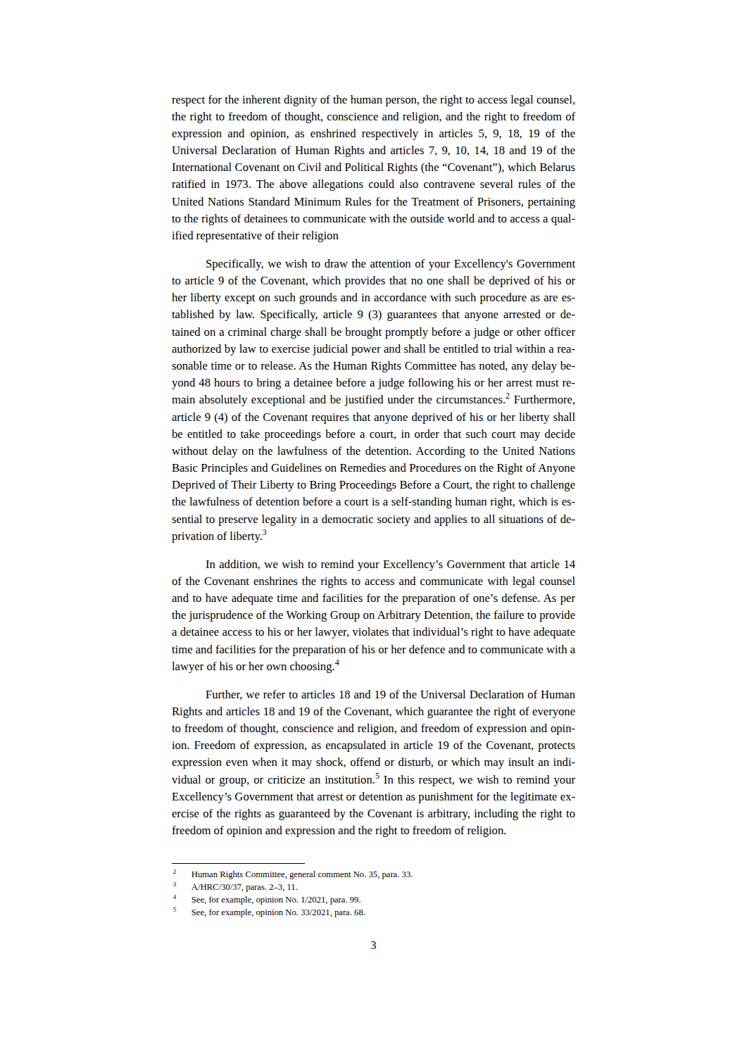respect for the inherent dignity of the human person, the right to access legal counsel, the right to freedom of thought, conscience and religion, and the right to freedom of expression and opinion, as enshrined respectively in articles 5, 9, 18, 19 of the Universal Declaration of Human Rights and articles 7, 9, 10, 14, 18 and 19 of the International Covenant on Civil and Political Rights (the “Covenant”), which Belarus ratified in 1973. The above allegations could also contravene several rules of the United Nations Standard Minimum Rules for the Treatment of Prisoners, pertaining to the rights of detainees to communicate with the outside world and to access a qualified representative of their religion
Specifically, we wish to draw the attention of your Excellency's Government to article 9 of the Covenant, which provides that no one shall be deprived of his or her liberty except on such grounds and in accordance with such procedure as are established by law. Specifically, article 9 (3) guarantees that anyone arrested or detained on a criminal charge shall be brought promptly before a judge or other officer authorized by law to exercise judicial power and shall be entitled to trial within a reasonable time or to release. As the Human Rights Committee has noted, any delay beyond 48 hours to bring a detainee before a judge following his or her arrest must remain absolutely exceptional and be justified under the circumstances.2 Furthermore, article 9 (4) of the Covenant requires that anyone deprived of his or her liberty shall be entitled to take proceedings before a court, in order that such court may decide without delay on the lawfulness of the detention. According to the United Nations Basic Principles and Guidelines on Remedies and Procedures on the Right of Anyone Deprived of Their Liberty to Bring Proceedings Before a Court, the right to challenge the lawfulness of detention before a court is a self-standing human right, which is essential to preserve legality in a democratic society and applies to all situations of deprivation of liberty.3
In addition, we wish to remind your Excellency’s Government that article 14 of the Covenant enshrines the rights to access and communicate with legal counsel and to have adequate time and facilities for the preparation of one’s defense. As per the jurisprudence of the Working Group on Arbitrary Detention, the failure to provide a detainee access to his or her lawyer, violates that individual’s right to have adequate time and facilities for the preparation of his or her defence and to communicate with a lawyer of his or her own choosing.4
Further, we refer to articles 18 and 19 of the Universal Declaration of Human Rights and articles 18 and 19 of the Covenant, which guarantee the right of everyone to freedom of thought, conscience and religion, and freedom of expression and opinion. Freedom of expression, as encapsulated in article 19 of the Covenant, protects expression even when it may shock, offend or disturb, or which may insult an individual or group, or criticize an institution.5 In this respect, we wish to remind your Excellency’s Government that arrest or detention as punishment for the legitimate exercise of the rights as guaranteed by the Covenant is arbitrary, including the right to freedom of opinion and expression and the right to freedom of religion.
2 Human Rights Committee, general comment No. 35, para. 33.
3 A/HRC/30/37, paras. 2–3, 11.
4 See, for example, opinion No. 1/2021, para. 99.
5 See, for example, opinion No. 33/2021, para. 68.
3